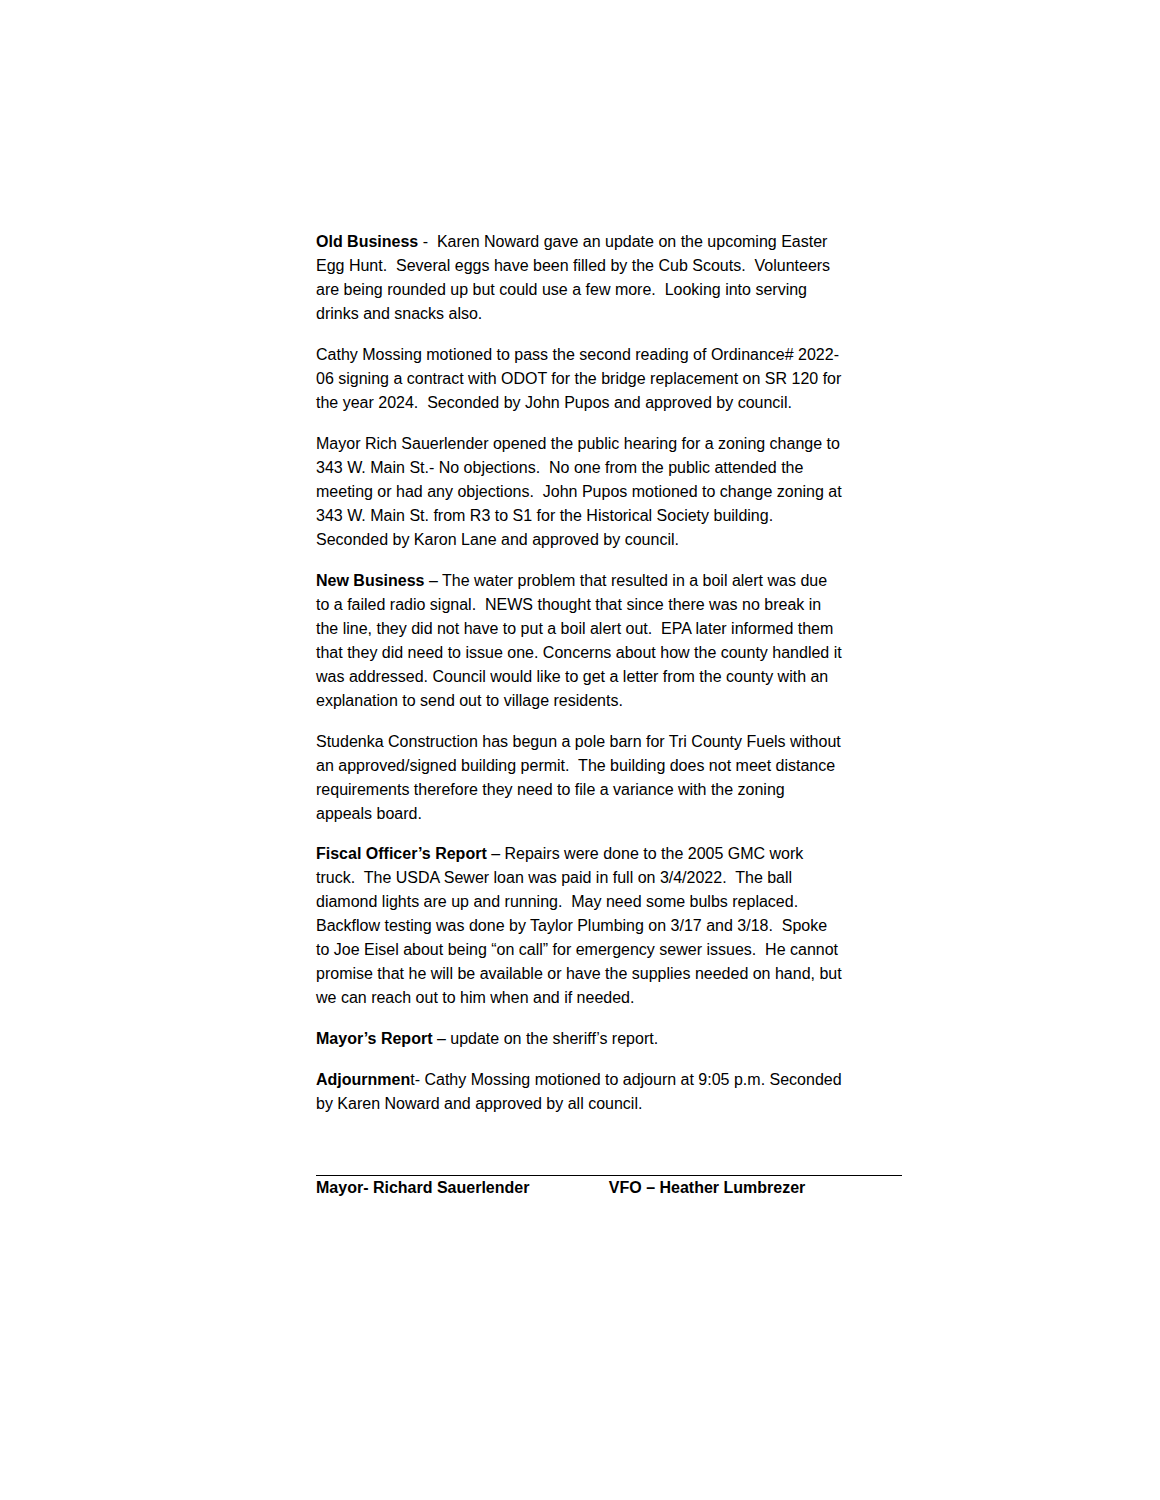Old Business - Karen Noward gave an update on the upcoming Easter Egg Hunt. Several eggs have been filled by the Cub Scouts. Volunteers are being rounded up but could use a few more. Looking into serving drinks and snacks also.
Cathy Mossing motioned to pass the second reading of Ordinance# 2022-06 signing a contract with ODOT for the bridge replacement on SR 120 for the year 2024. Seconded by John Pupos and approved by council.
Mayor Rich Sauerlender opened the public hearing for a zoning change to 343 W. Main St.- No objections. No one from the public attended the meeting or had any objections. John Pupos motioned to change zoning at 343 W. Main St. from R3 to S1 for the Historical Society building. Seconded by Karon Lane and approved by council.
New Business – The water problem that resulted in a boil alert was due to a failed radio signal. NEWS thought that since there was no break in the line, they did not have to put a boil alert out. EPA later informed them that they did need to issue one. Concerns about how the county handled it was addressed. Council would like to get a letter from the county with an explanation to send out to village residents.
Studenka Construction has begun a pole barn for Tri County Fuels without an approved/signed building permit. The building does not meet distance requirements therefore they need to file a variance with the zoning appeals board.
Fiscal Officer’s Report – Repairs were done to the 2005 GMC work truck. The USDA Sewer loan was paid in full on 3/4/2022. The ball diamond lights are up and running. May need some bulbs replaced. Backflow testing was done by Taylor Plumbing on 3/17 and 3/18. Spoke to Joe Eisel about being “on call” for emergency sewer issues. He cannot promise that he will be available or have the supplies needed on hand, but we can reach out to him when and if needed.
Mayor’s Report – update on the sheriff’s report.
Adjournment- Cathy Mossing motioned to adjourn at 9:05 p.m. Seconded by Karen Noward and approved by all council.
| Mayor- Richard Sauerlender | | VFO – Heather Lumbrezer |